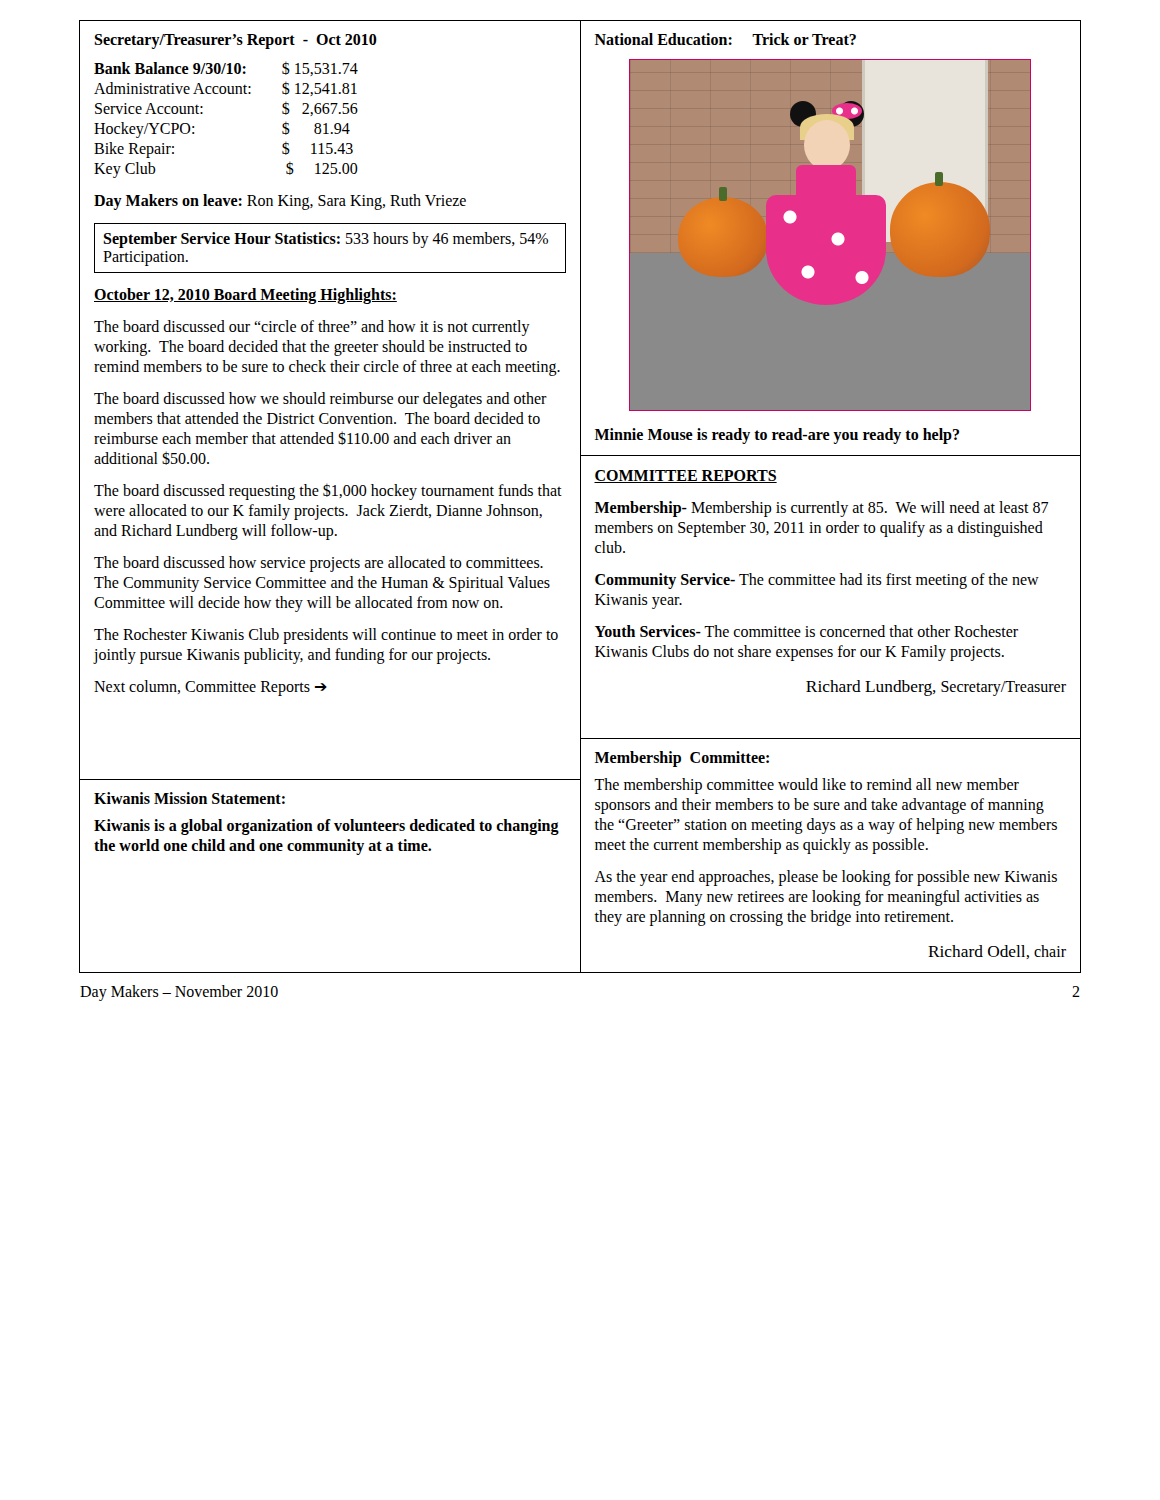Secretary/Treasurer’s Report - Oct 2010
| Bank Balance 9/30/10: | $ 15,531.74 |
| Administrative Account: | $ 12,541.81 |
| Service Account: | $ 2,667.56 |
| Hockey/YCPO: | $ 81.94 |
| Bike Repair: | $ 115.43 |
| Key Club | $ 125.00 |
Day Makers on leave: Ron King, Sara King, Ruth Vrieze
September Service Hour Statistics: 533 hours by 46 members, 54% Participation.
October 12, 2010 Board Meeting Highlights:
The board discussed our “circle of three” and how it is not currently working. The board decided that the greeter should be instructed to remind members to be sure to check their circle of three at each meeting.
The board discussed how we should reimburse our delegates and other members that attended the District Convention. The board decided to reimburse each member that attended $110.00 and each driver an additional $50.00.
The board discussed requesting the $1,000 hockey tournament funds that were allocated to our K family projects. Jack Zierdt, Dianne Johnson, and Richard Lundberg will follow-up.
The board discussed how service projects are allocated to committees. The Community Service Committee and the Human & Spiritual Values Committee will decide how they will be allocated from now on.
The Rochester Kiwanis Club presidents will continue to meet in order to jointly pursue Kiwanis publicity, and funding for our projects.
Next column, Committee Reports ➔
Kiwanis Mission Statement:
Kiwanis is a global organization of volunteers dedicated to changing the world one child and one community at a time.
National Education: Trick or Treat?
Minnie Mouse is ready to read-are you ready to help?
COMMITTEE REPORTS
Membership- Membership is currently at 85. We will need at least 87 members on September 30, 2011 in order to qualify as a distinguished club.
Community Service- The committee had its first meeting of the new Kiwanis year.
Youth Services- The committee is concerned that other Rochester Kiwanis Clubs do not share expenses for our K Family projects.
Richard Lundberg, Secretary/Treasurer
Membership Committee:
The membership committee would like to remind all new member sponsors and their members to be sure and take advantage of manning the “Greeter” station on meeting days as a way of helping new members meet the current membership as quickly as possible.
As the year end approaches, please be looking for possible new Kiwanis members. Many new retirees are looking for meaningful activities as they are planning on crossing the bridge into retirement.
Richard Odell, chair
Day Makers – November 2010
2